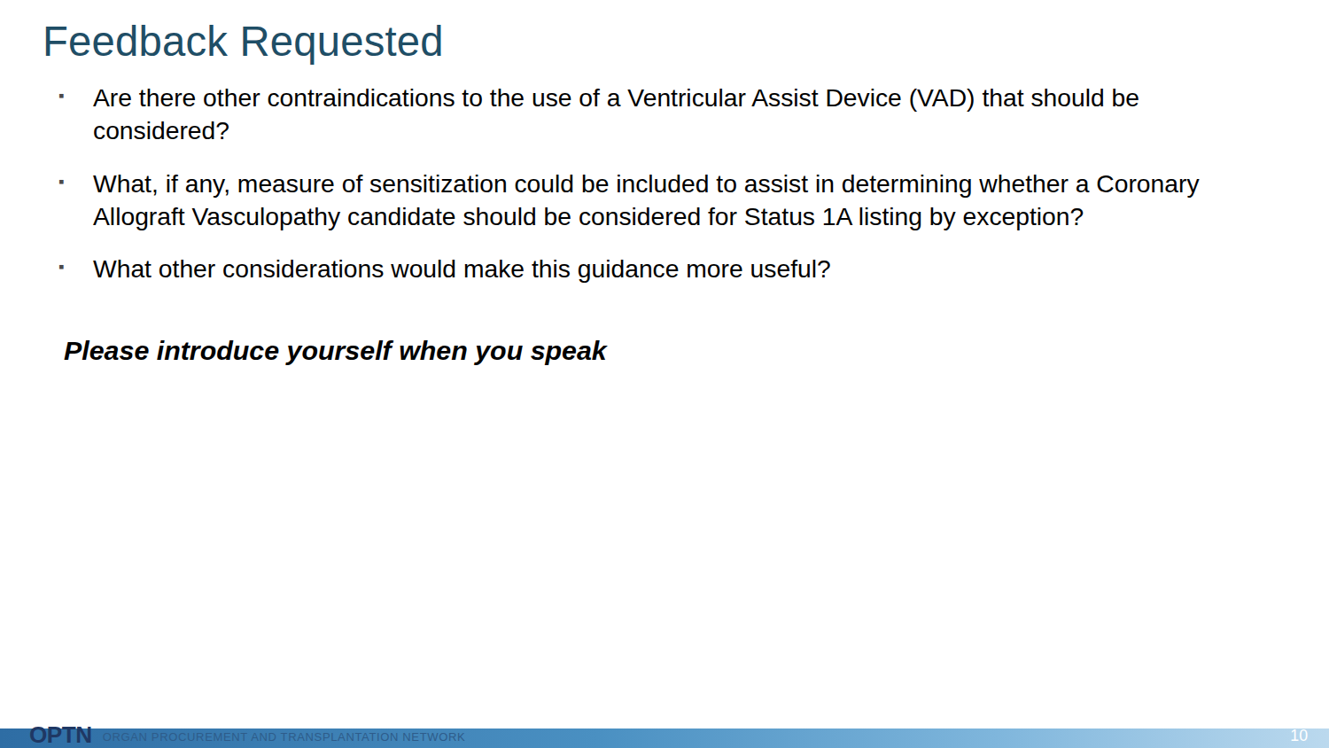Feedback Requested
Are there other contraindications to the use of a Ventricular Assist Device (VAD) that should be considered?
What, if any, measure of sensitization could be included to assist in determining whether a Coronary Allograft Vasculopathy candidate should be considered for Status 1A listing by exception?
What other considerations would make this guidance more useful?
Please introduce yourself when you speak
OPTN
Organ Procurement and Transplantation Network
10